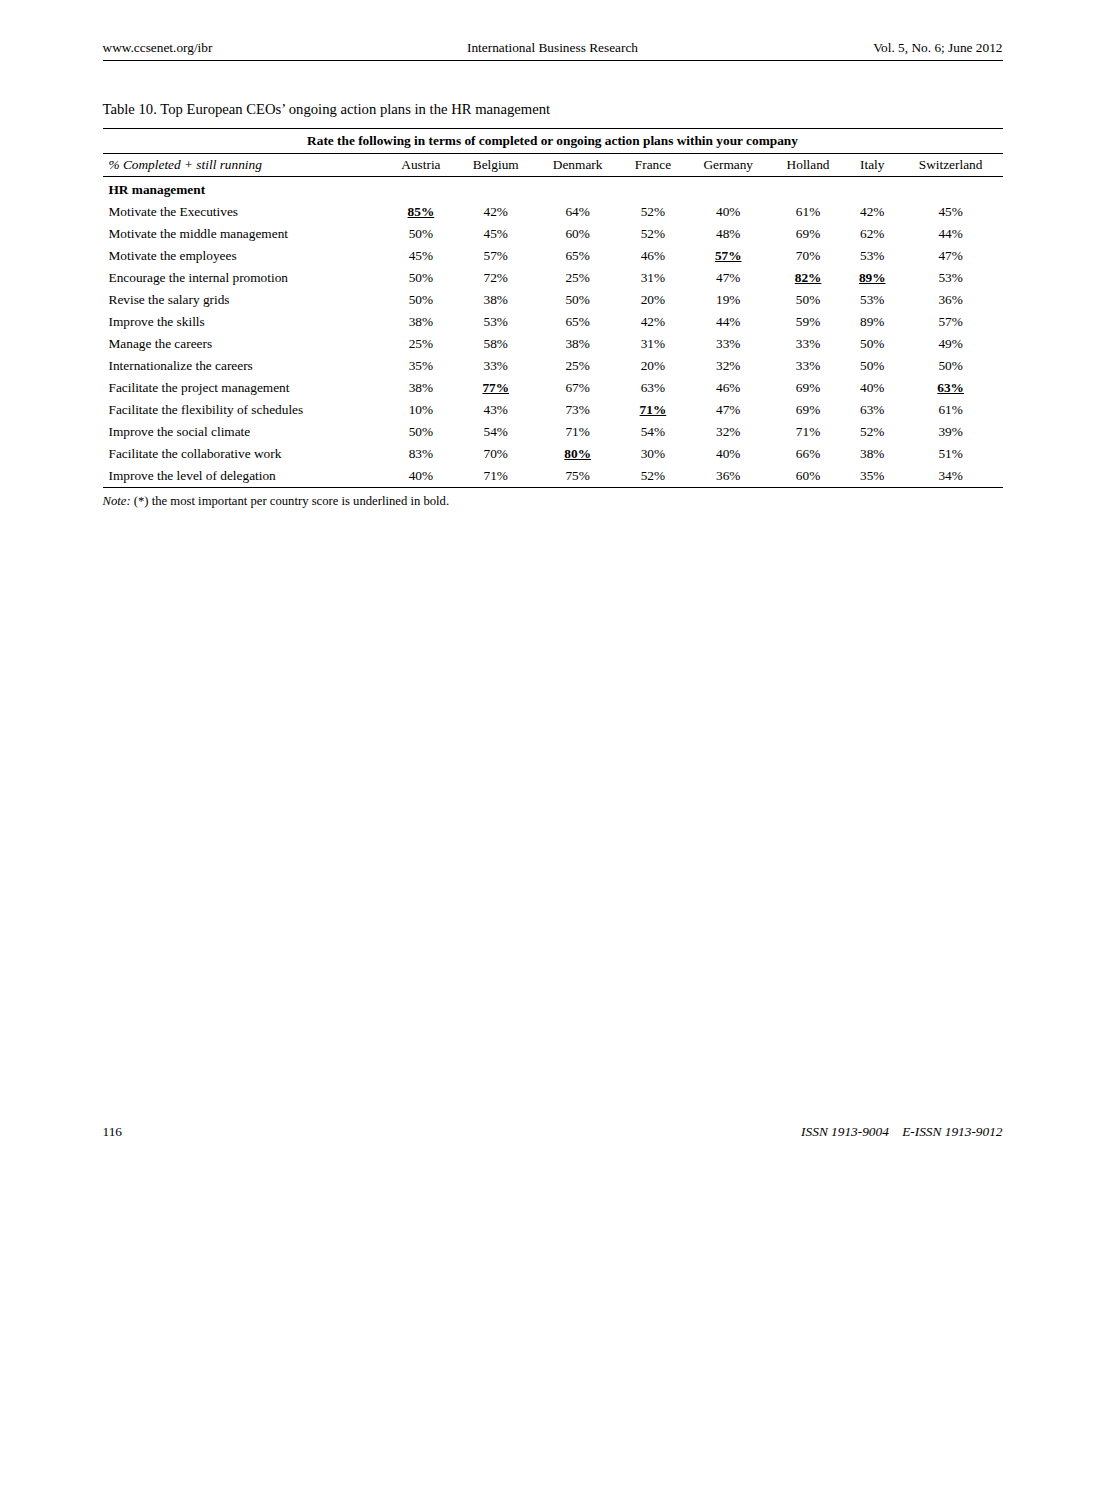www.ccsenet.org/ibr
International Business Research
Vol. 5, No. 6; June 2012
Table 10. Top European CEOs’ ongoing action plans in the HR management
Rate the following in terms of completed or ongoing action plans within your company
| % Completed + still running | Austria | Belgium | Denmark | France | Germany | Holland | Italy | Switzerland |
| --- | --- | --- | --- | --- | --- | --- | --- | --- |
| HR management |
| Motivate the Executives | 85% | 42% | 64% | 52% | 40% | 61% | 42% | 45% |
| Motivate the middle management | 50% | 45% | 60% | 52% | 48% | 69% | 62% | 44% |
| Motivate the employees | 45% | 57% | 65% | 46% | 57% | 70% | 53% | 47% |
| Encourage the internal promotion | 50% | 72% | 25% | 31% | 47% | 82% | 89% | 53% |
| Revise the salary grids | 50% | 38% | 50% | 20% | 19% | 50% | 53% | 36% |
| Improve the skills | 38% | 53% | 65% | 42% | 44% | 59% | 89% | 57% |
| Manage the careers | 25% | 58% | 38% | 31% | 33% | 33% | 50% | 49% |
| Internationalize the careers | 35% | 33% | 25% | 20% | 32% | 33% | 50% | 50% |
| Facilitate the project management | 38% | 77% | 67% | 63% | 46% | 69% | 40% | 63% |
| Facilitate the flexibility of schedules | 10% | 43% | 73% | 71% | 47% | 69% | 63% | 61% |
| Improve the social climate | 50% | 54% | 71% | 54% | 32% | 71% | 52% | 39% |
| Facilitate the collaborative work | 83% | 70% | 80% | 30% | 40% | 66% | 38% | 51% |
| Improve the level of delegation | 40% | 71% | 75% | 52% | 36% | 60% | 35% | 34% |
Note: (*) the most important per country score is underlined in bold.
116
ISSN 1913-9004 E-ISSN 1913-9012